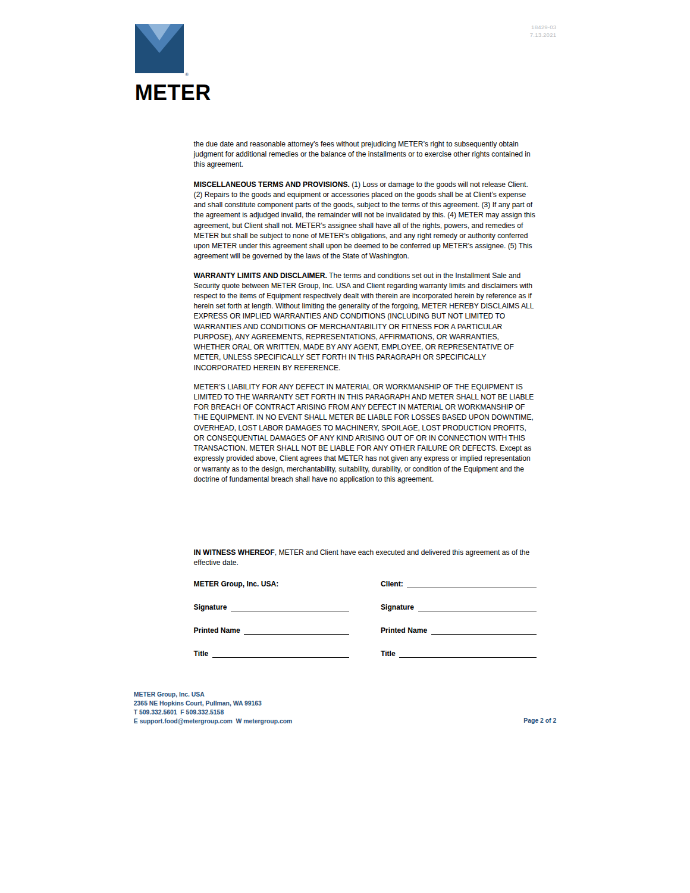18429-03
7.13.2021
®
METER
the due date and reasonable attorney's fees without prejudicing METER’s right to subsequently obtain judgment for additional remedies or the balance of the installments or to exercise other rights contained in this agreement.
MISCELLANEOUS TERMS AND PROVISIONS. (1) Loss or damage to the goods will not release Client. (2) Repairs to the goods and equipment or accessories placed on the goods shall be at Client’s expense and shall constitute component parts of the goods, subject to the terms of this agreement. (3) If any part of the agreement is adjudged invalid, the remainder will not be invalidated by this. (4) METER may assign this agreement, but Client shall not. METER’s assignee shall have all of the rights, powers, and remedies of METER but shall be subject to none of METER’s obligations, and any right remedy or authority conferred upon METER under this agreement shall upon be deemed to be conferred up METER’s assignee. (5) This agreement will be governed by the laws of the State of Washington.
WARRANTY LIMITS AND DISCLAIMER. The terms and conditions set out in the Installment Sale and Security quote between METER Group, Inc. USA and Client regarding warranty limits and disclaimers with respect to the items of Equipment respectively dealt with therein are incorporated herein by reference as if herein set forth at length. Without limiting the generality of the forgoing, METER HEREBY DISCLAIMS ALL EXPRESS OR IMPLIED WARRANTIES AND CONDITIONS (INCLUDING BUT NOT LIMITED TO WARRANTIES AND CONDITIONS OF MERCHANTABILITY OR FITNESS FOR A PARTICULAR PURPOSE), ANY AGREEMENTS, REPRESENTATIONS, AFFIRMATIONS, OR WARRANTIES, WHETHER ORAL OR WRITTEN, MADE BY ANY AGENT, EMPLOYEE, OR REPRESENTATIVE OF METER, UNLESS SPECIFICALLY SET FORTH IN THIS PARAGRAPH OR SPECIFICALLY INCORPORATED HEREIN BY REFERENCE.
METER’S LIABILITY FOR ANY DEFECT IN MATERIAL OR WORKMANSHIP OF THE EQUIPMENT IS LIMITED TO THE WARRANTY SET FORTH IN THIS PARAGRAPH AND METER SHALL NOT BE LIABLE FOR BREACH OF CONTRACT ARISING FROM ANY DEFECT IN MATERIAL OR WORKMANSHIP OF THE EQUIPMENT. IN NO EVENT SHALL METER BE LIABLE FOR LOSSES BASED UPON DOWNTIME, OVERHEAD, LOST LABOR DAMAGES TO MACHINERY, SPOILAGE, LOST PRODUCTION PROFITS, OR CONSEQUENTIAL DAMAGES OF ANY KIND ARISING OUT OF OR IN CONNECTION WITH THIS TRANSACTION. METER SHALL NOT BE LIABLE FOR ANY OTHER FAILURE OR DEFECTS. Except as expressly provided above, Client agrees that METER has not given any express or implied representation or warranty as to the design, merchantability, suitability, durability, or condition of the Equipment and the doctrine of fundamental breach shall have no application to this agreement.
IN WITNESS WHEREOF, METER and Client have each executed and delivered this agreement as of the effective date.
METER Group, Inc. USA:
Signature
Printed Name
Title
Client:
Signature
Printed Name
Title
METER Group, Inc. USA
2365 NE Hopkins Court, Pullman, WA 99163
T 509.332.5601 F 509.332.5158
E support.food@metergroup.com W metergroup.com
Page 2 of 2